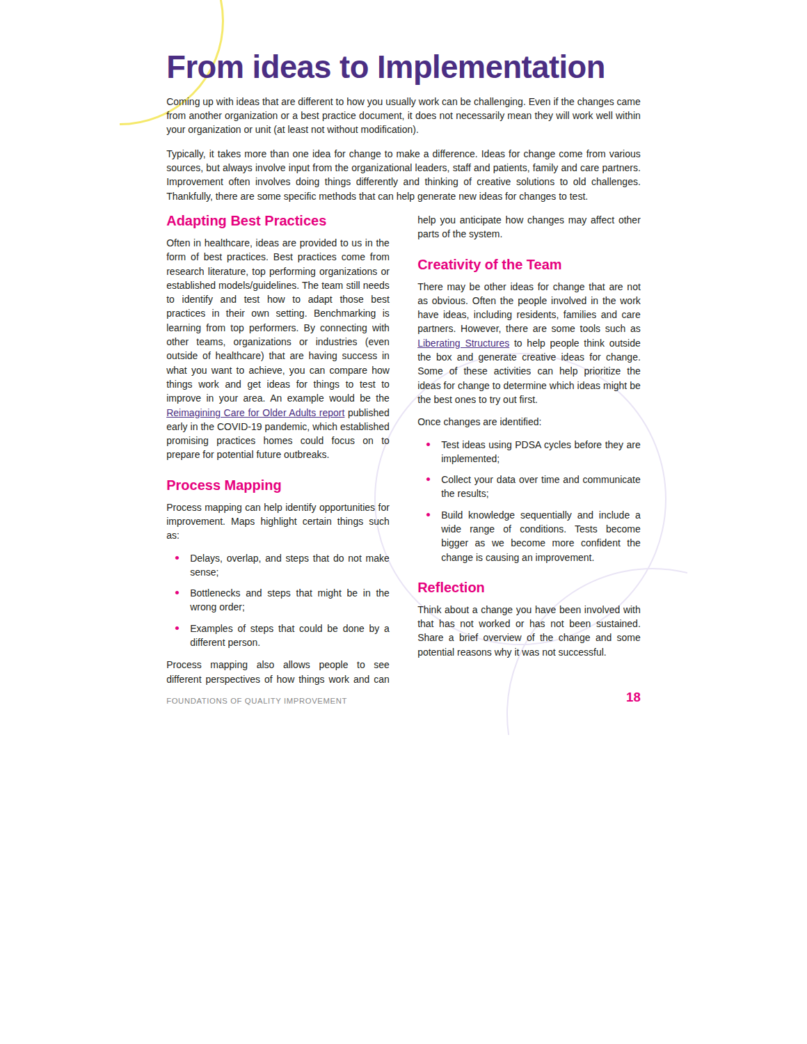From ideas to Implementation
Coming up with ideas that are different to how you usually work can be challenging. Even if the changes came from another organization or a best practice document, it does not necessarily mean they will work well within your organization or unit (at least not without modification).
Typically, it takes more than one idea for change to make a difference. Ideas for change come from various sources, but always involve input from the organizational leaders, staff and patients, family and care partners. Improvement often involves doing things differently and thinking of creative solutions to old challenges. Thankfully, there are some specific methods that can help generate new ideas for changes to test.
Adapting Best Practices
Often in healthcare, ideas are provided to us in the form of best practices. Best practices come from research literature, top performing organizations or established models/guidelines. The team still needs to identify and test how to adapt those best practices in their own setting. Benchmarking is learning from top performers. By connecting with other teams, organizations or industries (even outside of healthcare) that are having success in what you want to achieve, you can compare how things work and get ideas for things to test to improve in your area. An example would be the Reimagining Care for Older Adults report published early in the COVID-19 pandemic, which established promising practices homes could focus on to prepare for potential future outbreaks.
Process Mapping
Process mapping can help identify opportunities for improvement. Maps highlight certain things such as:
Delays, overlap, and steps that do not make sense;
Bottlenecks and steps that might be in the wrong order;
Examples of steps that could be done by a different person.
Process mapping also allows people to see different perspectives of how things work and can help you anticipate how changes may affect other parts of the system.
Creativity of the Team
There may be other ideas for change that are not as obvious. Often the people involved in the work have ideas, including residents, families and care partners. However, there are some tools such as Liberating Structures to help people think outside the box and generate creative ideas for change. Some of these activities can help prioritize the ideas for change to determine which ideas might be the best ones to try out first.
Once changes are identified:
Test ideas using PDSA cycles before they are implemented;
Collect your data over time and communicate the results;
Build knowledge sequentially and include a wide range of conditions. Tests become bigger as we become more confident the change is causing an improvement.
Reflection
Think about a change you have been involved with that has not worked or has not been sustained. Share a brief overview of the change and some potential reasons why it was not successful.
Foundations of Quality Improvement
18